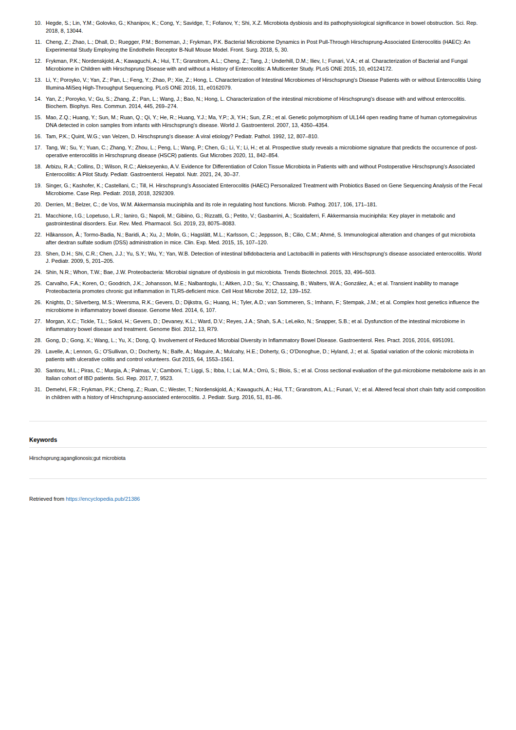Hegde, S.; Lin, Y.M.; Golovko, G.; Khanipov, K.; Cong, Y.; Savidge, T.; Fofanov, Y.; Shi, X.Z. Microbiota dysbiosis and its pathophysiological significance in bowel obstruction. Sci. Rep. 2018, 8, 13044.
Cheng, Z.; Zhao, L.; Dhall, D.; Ruegger, P.M.; Borneman, J.; Frykman, P.K. Bacterial Microbiome Dynamics in Post Pull-Through Hirschsprung-Associated Enterocolitis (HAEC): An Experimental Study Employing the Endothelin Receptor B-Null Mouse Model. Front. Surg. 2018, 5, 30.
Frykman, P.K.; Nordenskjold, A.; Kawaguchi, A.; Hui, T.T.; Granstrom, A.L.; Cheng, Z.; Tang, J.; Underhill, D.M.; Iliev, I.; Funari, V.A.; et al. Characterization of Bacterial and Fungal Microbiome in Children with Hirschsprung Disease with and without a History of Enterocolitis: A Multicenter Study. PLoS ONE 2015, 10, e0124172.
Li, Y.; Poroyko, V.; Yan, Z.; Pan, L.; Feng, Y.; Zhao, P.; Xie, Z.; Hong, L. Characterization of Intestinal Microbiomes of Hirschsprung's Disease Patients with or without Enterocolitis Using Illumina-MiSeq High-Throughput Sequencing. PLoS ONE 2016, 11, e0162079.
Yan, Z.; Poroyko, V.; Gu, S.; Zhang, Z.; Pan, L.; Wang, J.; Bao, N.; Hong, L. Characterization of the intestinal microbiome of Hirschsprung's disease with and without enterocolitis. Biochem. Biophys. Res. Commun. 2014, 445, 269–274.
Mao, Z.Q.; Huang, Y.; Sun, M.; Ruan, Q.; Qi, Y.; He, R.; Huang, Y.J.; Ma, Y.P.; Ji, Y.H.; Sun, Z.R.; et al. Genetic polymorphism of UL144 open reading frame of human cytomegalovirus DNA detected in colon samples from infants with Hirschsprung's disease. World J. Gastroenterol. 2007, 13, 4350–4354.
Tam, P.K.; Quint, W.G.; van Velzen, D. Hirschsprung's disease: A viral etiology? Pediatr. Pathol. 1992, 12, 807–810.
Tang, W.; Su, Y.; Yuan, C.; Zhang, Y.; Zhou, L.; Peng, L.; Wang, P.; Chen, G.; Li, Y.; Li, H.; et al. Prospective study reveals a microbiome signature that predicts the occurrence of post-operative enterocolitis in Hirschsprung disease (HSCR) patients. Gut Microbes 2020, 11, 842–854.
Arbizu, R.A.; Collins, D.; Wilson, R.C.; Alekseyenko, A.V. Evidence for Differentiation of Colon Tissue Microbiota in Patients with and without Postoperative Hirschsprung's Associated Enterocolitis: A Pilot Study. Pediatr. Gastroenterol. Hepatol. Nutr. 2021, 24, 30–37.
Singer, G.; Kashofer, K.; Castellani, C.; Till, H. Hirschsprung's Associated Enterocolitis (HAEC) Personalized Treatment with Probiotics Based on Gene Sequencing Analysis of the Fecal Microbiome. Case Rep. Pediatr. 2018, 2018, 3292309.
Derrien, M.; Belzer, C.; de Vos, W.M. Akkermansia muciniphila and its role in regulating host functions. Microb. Pathog. 2017, 106, 171–181.
Macchione, I.G.; Lopetuso, L.R.; Ianiro, G.; Napoli, M.; Gibiino, G.; Rizzatti, G.; Petito, V.; Gasbarrini, A.; Scaldaferri, F. Akkermansia muciniphila: Key player in metabolic and gastrointestinal disorders. Eur. Rev. Med. Pharmacol. Sci. 2019, 23, 8075–8083.
Håkansson, Å.; Tormo-Badia, N.; Baridi, A.; Xu, J.; Molin, G.; Hagslätt, M.L.; Karlsson, C.; Jeppsson, B.; Cilio, C.M.; Ahrné, S. Immunological alteration and changes of gut microbiota after dextran sulfate sodium (DSS) administration in mice. Clin. Exp. Med. 2015, 15, 107–120.
Shen, D.H.; Shi, C.R.; Chen, J.J.; Yu, S.Y.; Wu, Y.; Yan, W.B. Detection of intestinal bifidobacteria and Lactobacilli in patients with Hirschsprung's disease associated enterocolitis. World J. Pediatr. 2009, 5, 201–205.
Shin, N.R.; Whon, T.W.; Bae, J.W. Proteobacteria: Microbial signature of dysbiosis in gut microbiota. Trends Biotechnol. 2015, 33, 496–503.
Carvalho, F.A.; Koren, O.; Goodrich, J.K.; Johansson, M.E.; Nalbantoglu, I.; Aitken, J.D.; Su, Y.; Chassaing, B.; Walters, W.A.; González, A.; et al. Transient inability to manage Proteobacteria promotes chronic gut inflammation in TLR5-deficient mice. Cell Host Microbe 2012, 12, 139–152.
Knights, D.; Silverberg, M.S.; Weersma, R.K.; Gevers, D.; Dijkstra, G.; Huang, H.; Tyler, A.D.; van Sommeren, S.; Imhann, F.; Stempak, J.M.; et al. Complex host genetics influence the microbiome in inflammatory bowel disease. Genome Med. 2014, 6, 107.
Morgan, X.C.; Tickle, T.L.; Sokol, H.; Gevers, D.; Devaney, K.L.; Ward, D.V.; Reyes, J.A.; Shah, S.A.; LeLeiko, N.; Snapper, S.B.; et al. Dysfunction of the intestinal microbiome in inflammatory bowel disease and treatment. Genome Biol. 2012, 13, R79.
Gong, D.; Gong, X.; Wang, L.; Yu, X.; Dong, Q. Involvement of Reduced Microbial Diversity in Inflammatory Bowel Disease. Gastroenterol. Res. Pract. 2016, 2016, 6951091.
Lavelle, A.; Lennon, G.; O'Sullivan, O.; Docherty, N.; Balfe, A.; Maguire, A.; Mulcahy, H.E.; Doherty, G.; O'Donoghue, D.; Hyland, J.; et al. Spatial variation of the colonic microbiota in patients with ulcerative colitis and control volunteers. Gut 2015, 64, 1553–1561.
Santoru, M.L.; Piras, C.; Murgia, A.; Palmas, V.; Camboni, T.; Liggi, S.; Ibba, I.; Lai, M.A.; Orrù, S.; Blois, S.; et al. Cross sectional evaluation of the gut-microbiome metabolome axis in an Italian cohort of IBD patients. Sci. Rep. 2017, 7, 9523.
Demehri, F.R.; Frykman, P.K.; Cheng, Z.; Ruan, C.; Wester, T.; Nordenskjold, A.; Kawaguchi, A.; Hui, T.T.; Granstrom, A.L.; Funari, V.; et al. Altered fecal short chain fatty acid composition in children with a history of Hirschsprung-associated enterocolitis. J. Pediatr. Surg. 2016, 51, 81–86.
Keywords
Hirschsprung;aganglionosis;gut microbiota
Retrieved from https://encyclopedia.pub/21386